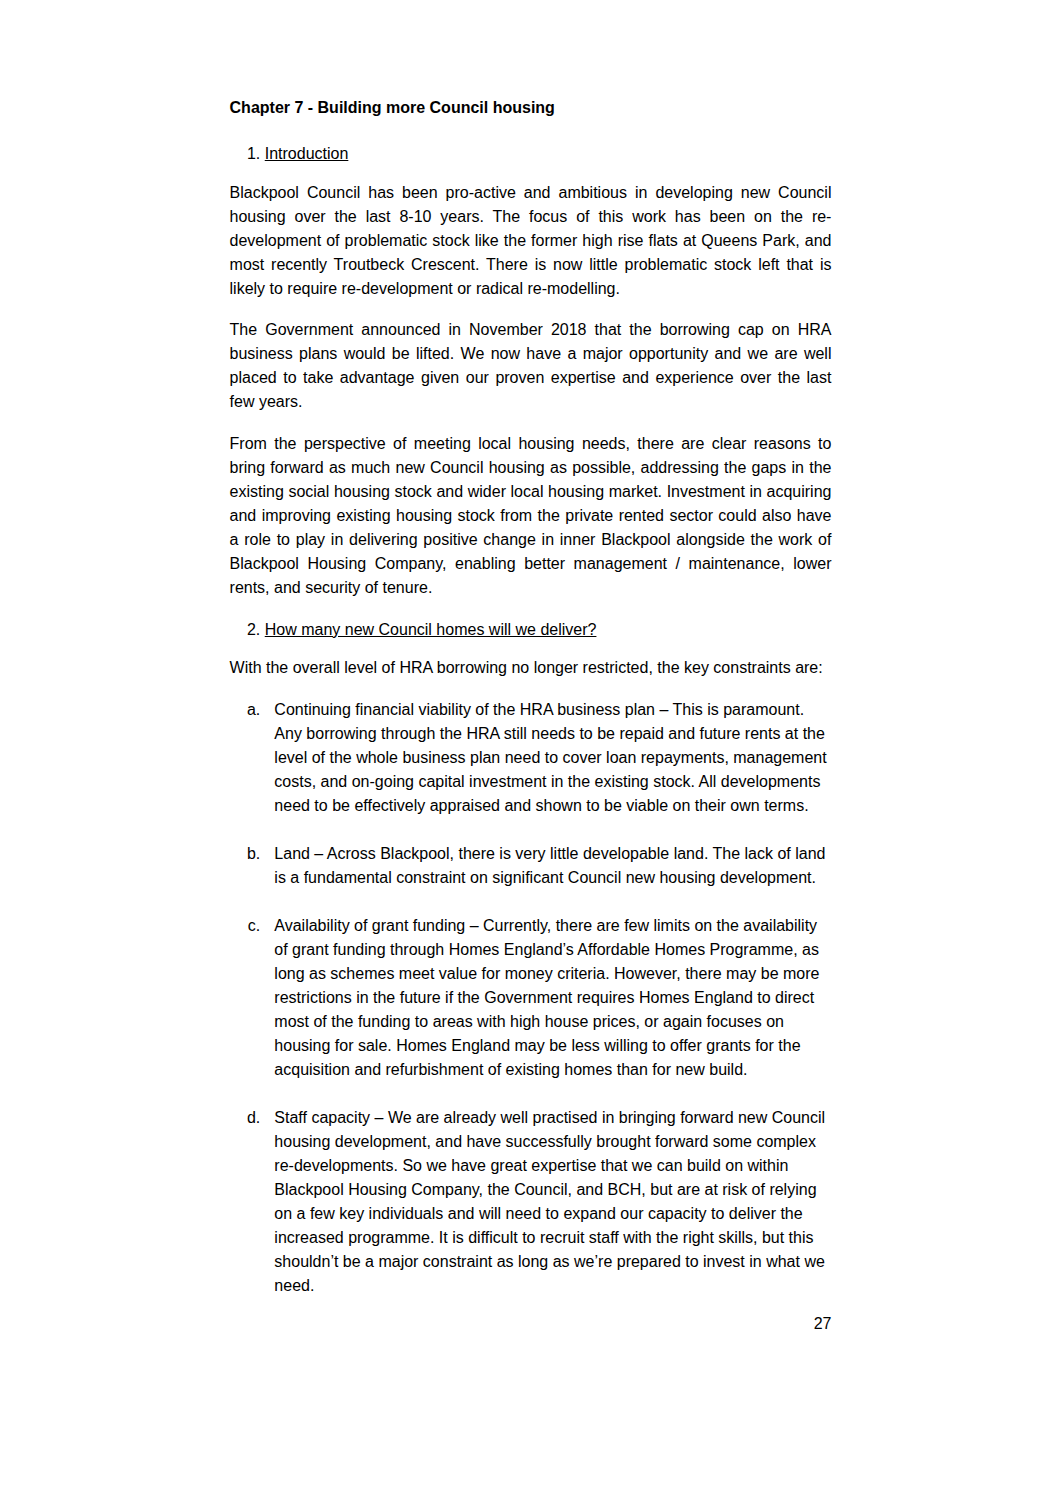Chapter 7 - Building more Council housing
Introduction
Blackpool Council has been pro-active and ambitious in developing new Council housing over the last 8-10 years. The focus of this work has been on the re-development of problematic stock like the former high rise flats at Queens Park, and most recently Troutbeck Crescent. There is now little problematic stock left that is likely to require re-development or radical re-modelling.
The Government announced in November 2018 that the borrowing cap on HRA business plans would be lifted. We now have a major opportunity and we are well placed to take advantage given our proven expertise and experience over the last few years.
From the perspective of meeting local housing needs, there are clear reasons to bring forward as much new Council housing as possible, addressing the gaps in the existing social housing stock and wider local housing market. Investment in acquiring and improving existing housing stock from the private rented sector could also have a role to play in delivering positive change in inner Blackpool alongside the work of Blackpool Housing Company, enabling better management / maintenance, lower rents, and security of tenure.
How many new Council homes will we deliver?
With the overall level of HRA borrowing no longer restricted, the key constraints are:
Continuing financial viability of the HRA business plan – This is paramount. Any borrowing through the HRA still needs to be repaid and future rents at the level of the whole business plan need to cover loan repayments, management costs, and on-going capital investment in the existing stock. All developments need to be effectively appraised and shown to be viable on their own terms.
Land – Across Blackpool, there is very little developable land. The lack of land is a fundamental constraint on significant Council new housing development.
Availability of grant funding – Currently, there are few limits on the availability of grant funding through Homes England’s Affordable Homes Programme, as long as schemes meet value for money criteria. However, there may be more restrictions in the future if the Government requires Homes England to direct most of the funding to areas with high house prices, or again focuses on housing for sale. Homes England may be less willing to offer grants for the acquisition and refurbishment of existing homes than for new build.
Staff capacity – We are already well practised in bringing forward new Council housing development, and have successfully brought forward some complex re-developments. So we have great expertise that we can build on within Blackpool Housing Company, the Council, and BCH, but are at risk of relying on a few key individuals and will need to expand our capacity to deliver the increased programme. It is difficult to recruit staff with the right skills, but this shouldn’t be a major constraint as long as we’re prepared to invest in what we need.
27